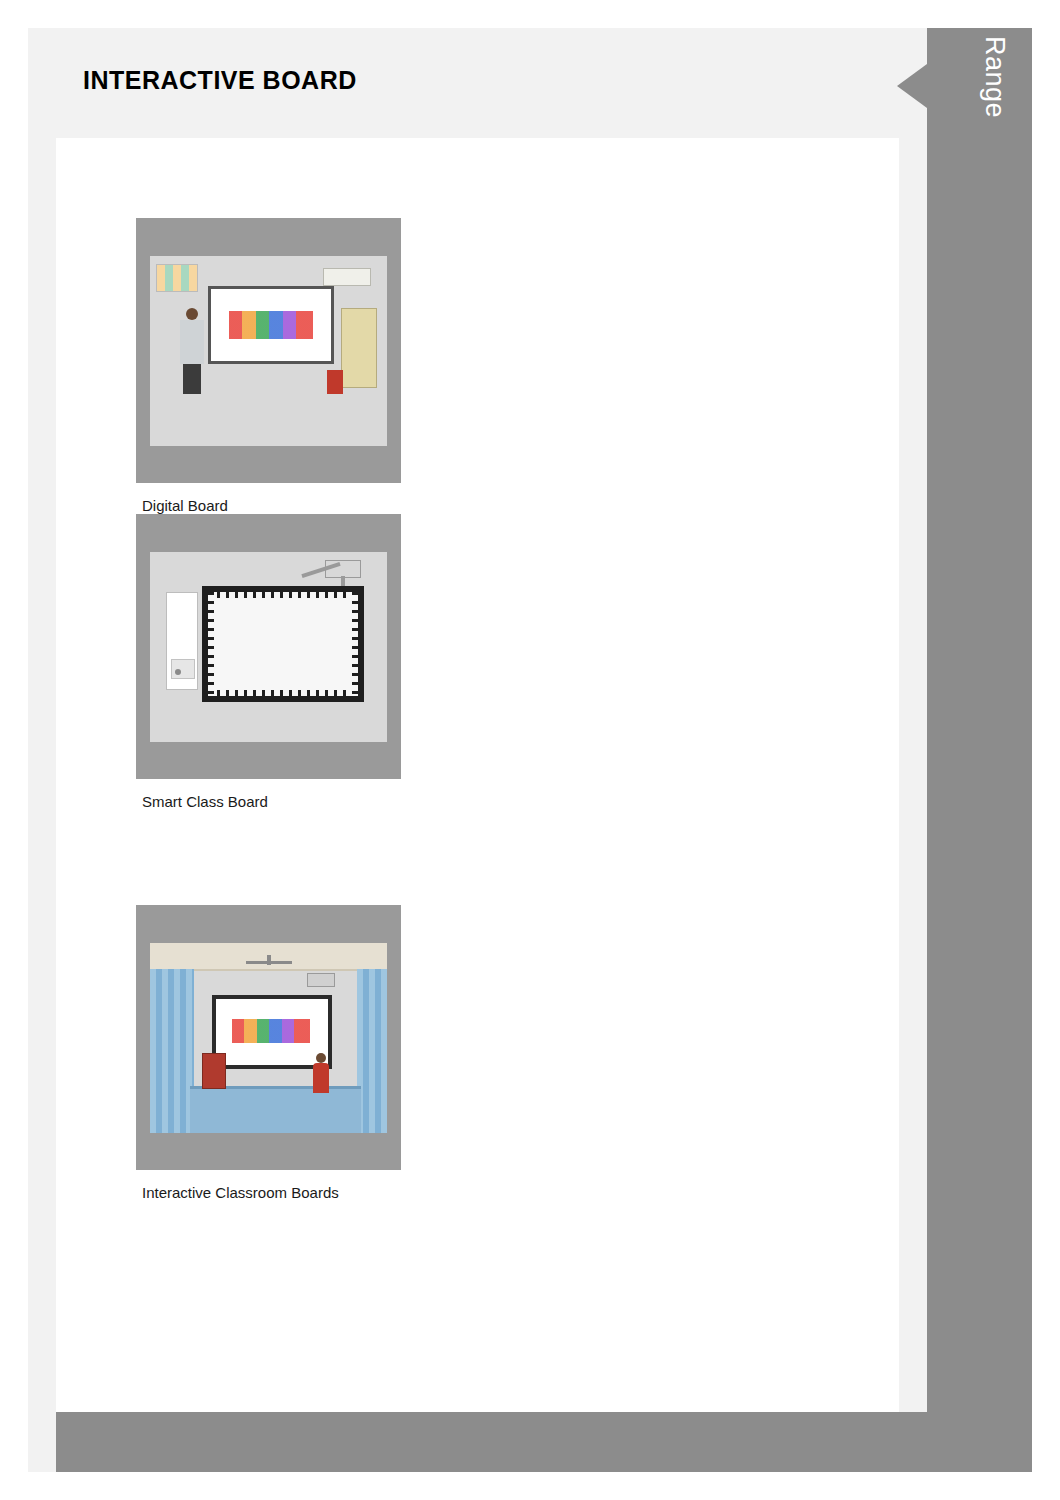INTERACTIVE BOARD
Our Product Range
Digital Board
Smart Class Board
Interactive Classroom Boards